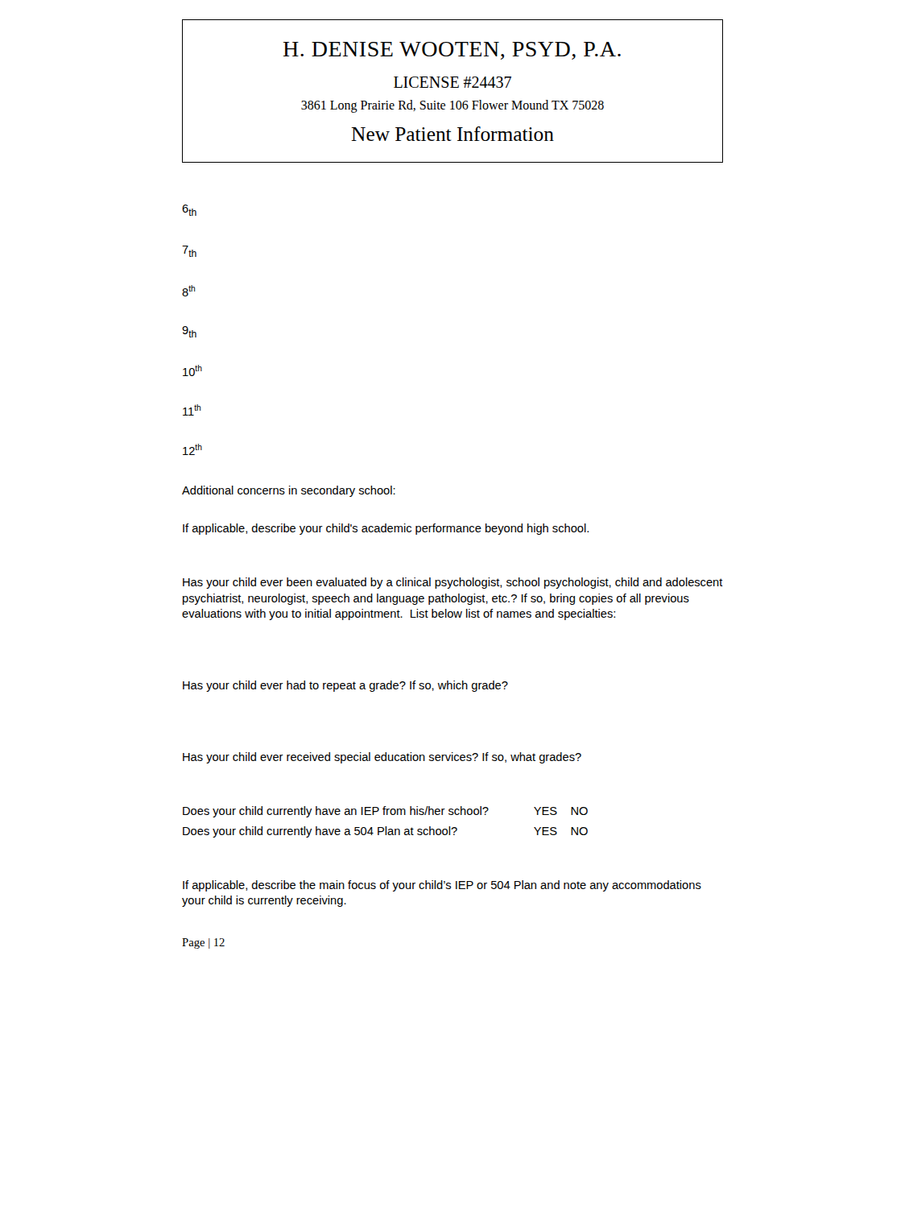H. DENISE WOOTEN, PSYD, P.A.
LICENSE #24437
3861 Long Prairie Rd, Suite 106 Flower Mound TX 75028
New Patient Information
6th
7th
8th
9th
10th
11th
12th
Additional concerns in secondary school:
If applicable, describe your child's academic performance beyond high school.
Has your child ever been evaluated by a clinical psychologist, school psychologist, child and adolescent psychiatrist, neurologist, speech and language pathologist, etc.? If so, bring copies of all previous evaluations with you to initial appointment. List below list of names and specialties:
Has your child ever had to repeat a grade? If so, which grade?
Has your child ever received special education services? If so, what grades?
Does your child currently have an IEP from his/her school?YES NO
Does your child currently have a 504 Plan at school?YES NO
If applicable, describe the main focus of your child’s IEP or 504 Plan and note any accommodations your child is currently receiving.
Page | 12